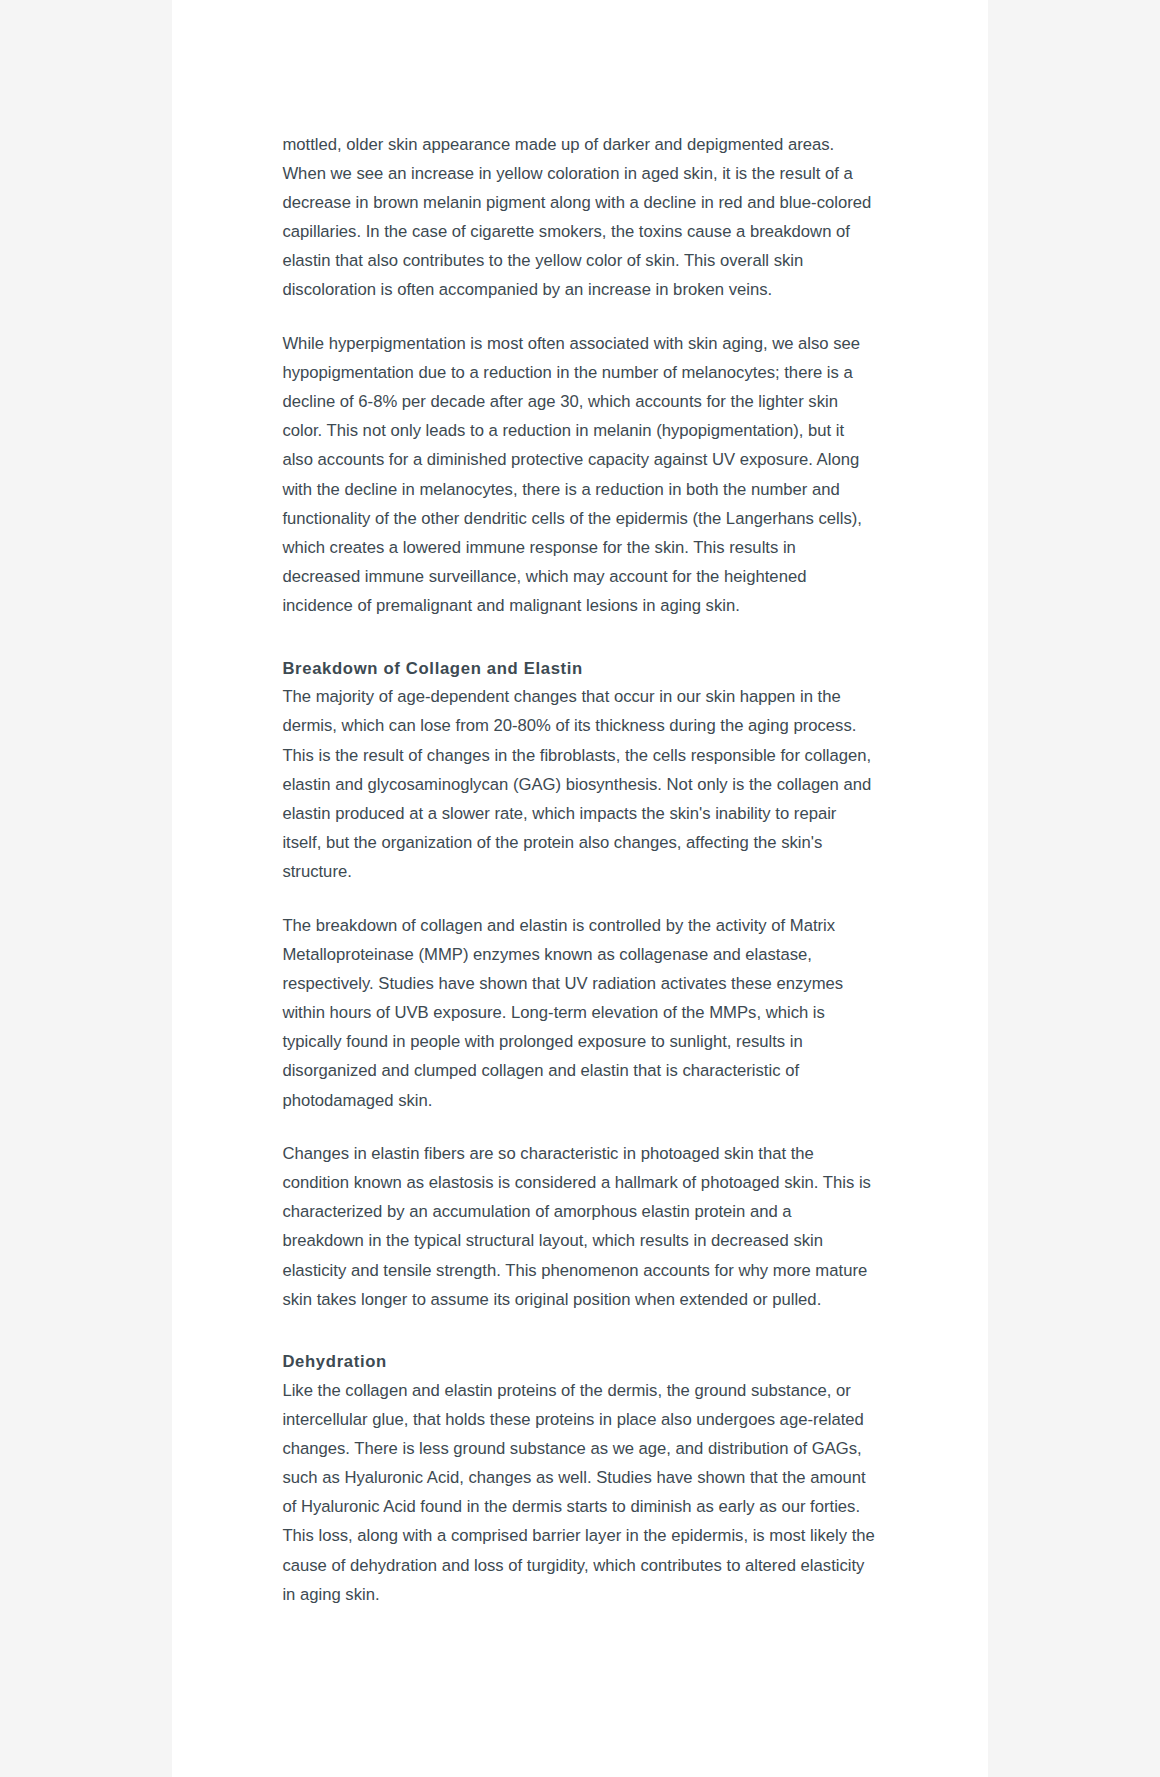mottled, older skin appearance made up of darker and depigmented areas. When we see an increase in yellow coloration in aged skin, it is the result of a decrease in brown melanin pigment along with a decline in red and blue-colored capillaries. In the case of cigarette smokers, the toxins cause a breakdown of elastin that also contributes to the yellow color of skin. This overall skin discoloration is often accompanied by an increase in broken veins.
While hyperpigmentation is most often associated with skin aging, we also see hypopigmentation due to a reduction in the number of melanocytes; there is a decline of 6-8% per decade after age 30, which accounts for the lighter skin color. This not only leads to a reduction in melanin (hypopigmentation), but it also accounts for a diminished protective capacity against UV exposure. Along with the decline in melanocytes, there is a reduction in both the number and functionality of the other dendritic cells of the epidermis (the Langerhans cells), which creates a lowered immune response for the skin. This results in decreased immune surveillance, which may account for the heightened incidence of premalignant and malignant lesions in aging skin.
Breakdown of Collagen and Elastin
The majority of age-dependent changes that occur in our skin happen in the dermis, which can lose from 20-80% of its thickness during the aging process. This is the result of changes in the fibroblasts, the cells responsible for collagen, elastin and glycosaminoglycan (GAG) biosynthesis. Not only is the collagen and elastin produced at a slower rate, which impacts the skin's inability to repair itself, but the organization of the protein also changes, affecting the skin's structure.
The breakdown of collagen and elastin is controlled by the activity of Matrix Metalloproteinase (MMP) enzymes known as collagenase and elastase, respectively. Studies have shown that UV radiation activates these enzymes within hours of UVB exposure. Long-term elevation of the MMPs, which is typically found in people with prolonged exposure to sunlight, results in disorganized and clumped collagen and elastin that is characteristic of photodamaged skin.
Changes in elastin fibers are so characteristic in photoaged skin that the condition known as elastosis is considered a hallmark of photoaged skin. This is characterized by an accumulation of amorphous elastin protein and a breakdown in the typical structural layout, which results in decreased skin elasticity and tensile strength. This phenomenon accounts for why more mature skin takes longer to assume its original position when extended or pulled.
Dehydration
Like the collagen and elastin proteins of the dermis, the ground substance, or intercellular glue, that holds these proteins in place also undergoes age-related changes. There is less ground substance as we age, and distribution of GAGs, such as Hyaluronic Acid, changes as well. Studies have shown that the amount of Hyaluronic Acid found in the dermis starts to diminish as early as our forties. This loss, along with a comprised barrier layer in the epidermis, is most likely the cause of dehydration and loss of turgidity, which contributes to altered elasticity in aging skin.